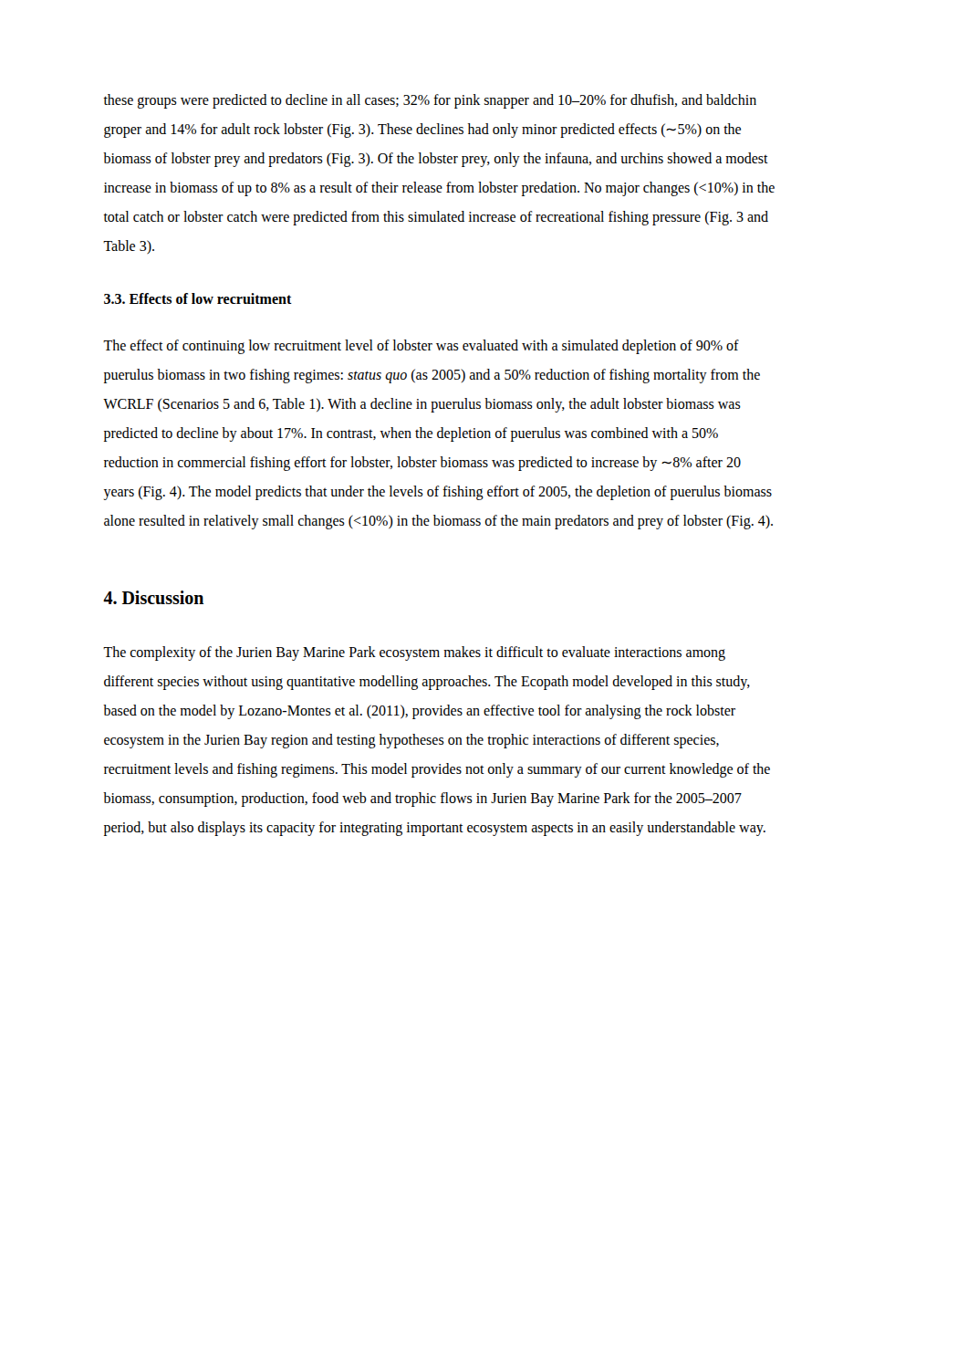these groups were predicted to decline in all cases; 32% for pink snapper and 10–20% for dhufish, and baldchin groper and 14% for adult rock lobster (Fig. 3). These declines had only minor predicted effects (∼5%) on the biomass of lobster prey and predators (Fig. 3). Of the lobster prey, only the infauna, and urchins showed a modest increase in biomass of up to 8% as a result of their release from lobster predation. No major changes (<10%) in the total catch or lobster catch were predicted from this simulated increase of recreational fishing pressure (Fig. 3 and Table 3).
3.3. Effects of low recruitment
The effect of continuing low recruitment level of lobster was evaluated with a simulated depletion of 90% of puerulus biomass in two fishing regimes: status quo (as 2005) and a 50% reduction of fishing mortality from the WCRLF (Scenarios 5 and 6, Table 1). With a decline in puerulus biomass only, the adult lobster biomass was predicted to decline by about 17%. In contrast, when the depletion of puerulus was combined with a 50% reduction in commercial fishing effort for lobster, lobster biomass was predicted to increase by ∼8% after 20 years (Fig. 4). The model predicts that under the levels of fishing effort of 2005, the depletion of puerulus biomass alone resulted in relatively small changes (<10%) in the biomass of the main predators and prey of lobster (Fig. 4).
4. Discussion
The complexity of the Jurien Bay Marine Park ecosystem makes it difficult to evaluate interactions among different species without using quantitative modelling approaches. The Ecopath model developed in this study, based on the model by Lozano-Montes et al. (2011), provides an effective tool for analysing the rock lobster ecosystem in the Jurien Bay region and testing hypotheses on the trophic interactions of different species, recruitment levels and fishing regimens. This model provides not only a summary of our current knowledge of the biomass, consumption, production, food web and trophic flows in Jurien Bay Marine Park for the 2005–2007 period, but also displays its capacity for integrating important ecosystem aspects in an easily understandable way.